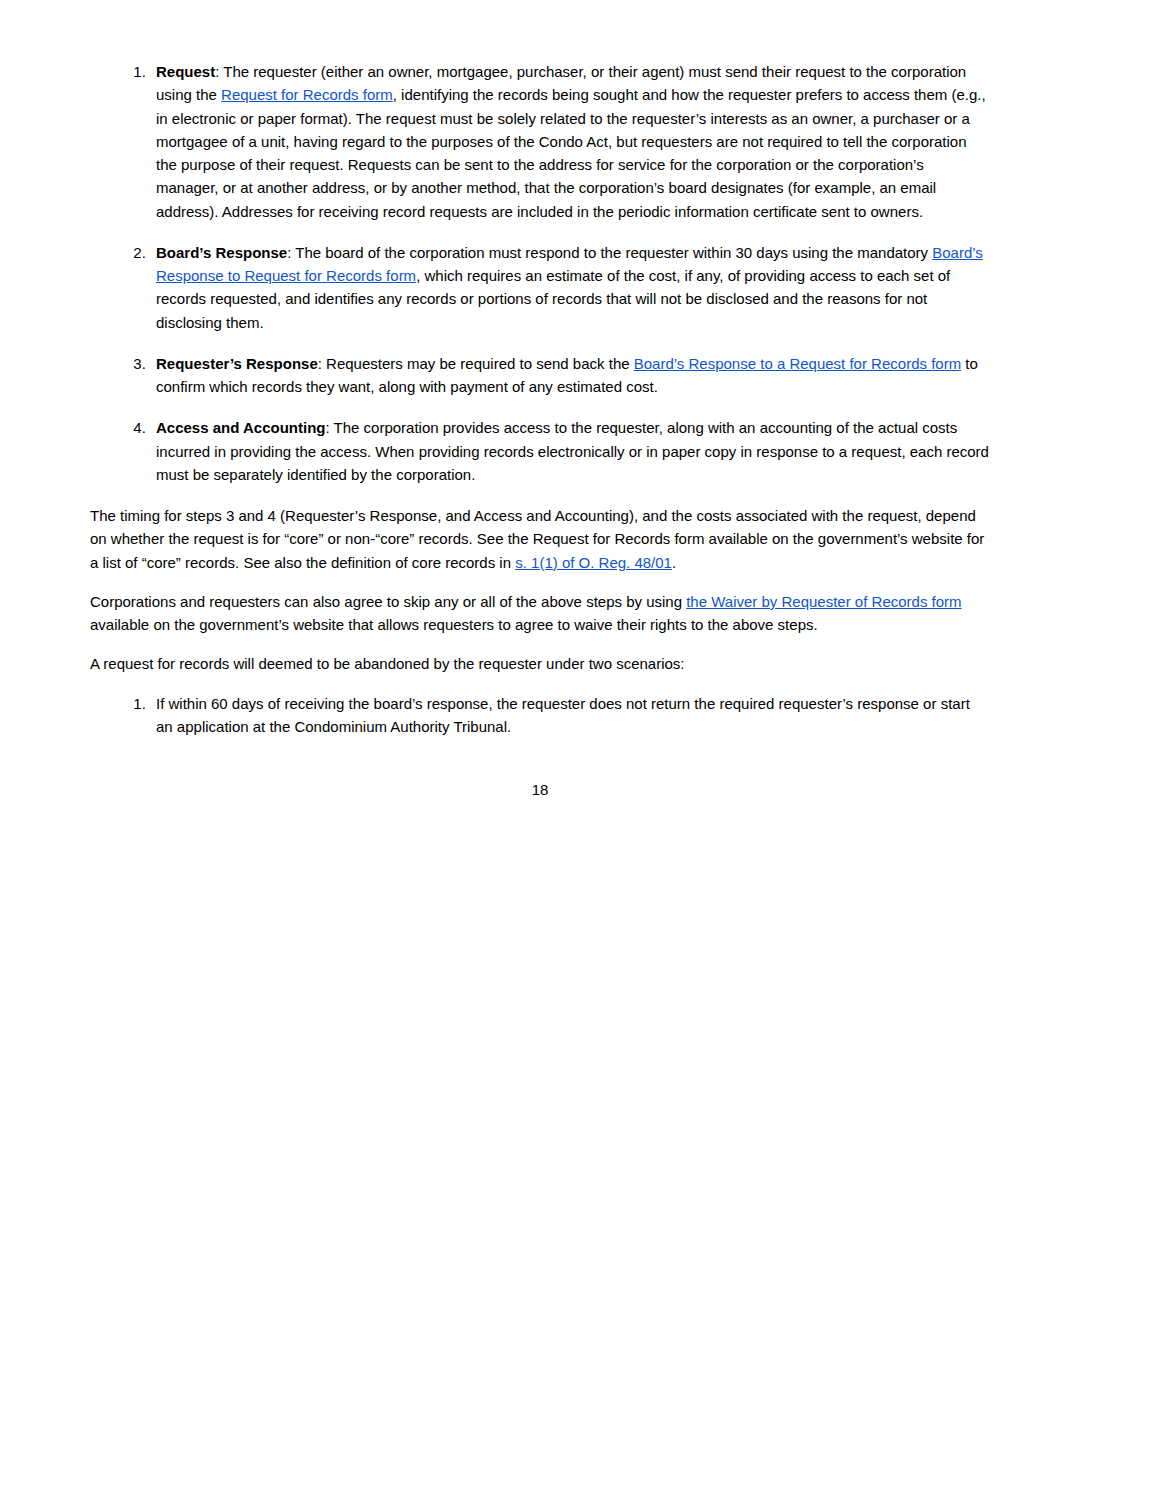Request: The requester (either an owner, mortgagee, purchaser, or their agent) must send their request to the corporation using the Request for Records form, identifying the records being sought and how the requester prefers to access them (e.g., in electronic or paper format). The request must be solely related to the requester’s interests as an owner, a purchaser or a mortgagee of a unit, having regard to the purposes of the Condo Act, but requesters are not required to tell the corporation the purpose of their request. Requests can be sent to the address for service for the corporation or the corporation’s manager, or at another address, or by another method, that the corporation’s board designates (for example, an email address). Addresses for receiving record requests are included in the periodic information certificate sent to owners.
Board’s Response: The board of the corporation must respond to the requester within 30 days using the mandatory Board’s Response to Request for Records form, which requires an estimate of the cost, if any, of providing access to each set of records requested, and identifies any records or portions of records that will not be disclosed and the reasons for not disclosing them.
Requester’s Response: Requesters may be required to send back the Board’s Response to a Request for Records form to confirm which records they want, along with payment of any estimated cost.
Access and Accounting: The corporation provides access to the requester, along with an accounting of the actual costs incurred in providing the access. When providing records electronically or in paper copy in response to a request, each record must be separately identified by the corporation.
The timing for steps 3 and 4 (Requester’s Response, and Access and Accounting), and the costs associated with the request, depend on whether the request is for “core” or non-“core” records. See the Request for Records form available on the government’s website for a list of “core” records. See also the definition of core records in s. 1(1) of O. Reg. 48/01.
Corporations and requesters can also agree to skip any or all of the above steps by using the Waiver by Requester of Records form available on the government’s website that allows requesters to agree to waive their rights to the above steps.
A request for records will deemed to be abandoned by the requester under two scenarios:
If within 60 days of receiving the board’s response, the requester does not return the required requester’s response or start an application at the Condominium Authority Tribunal.
18